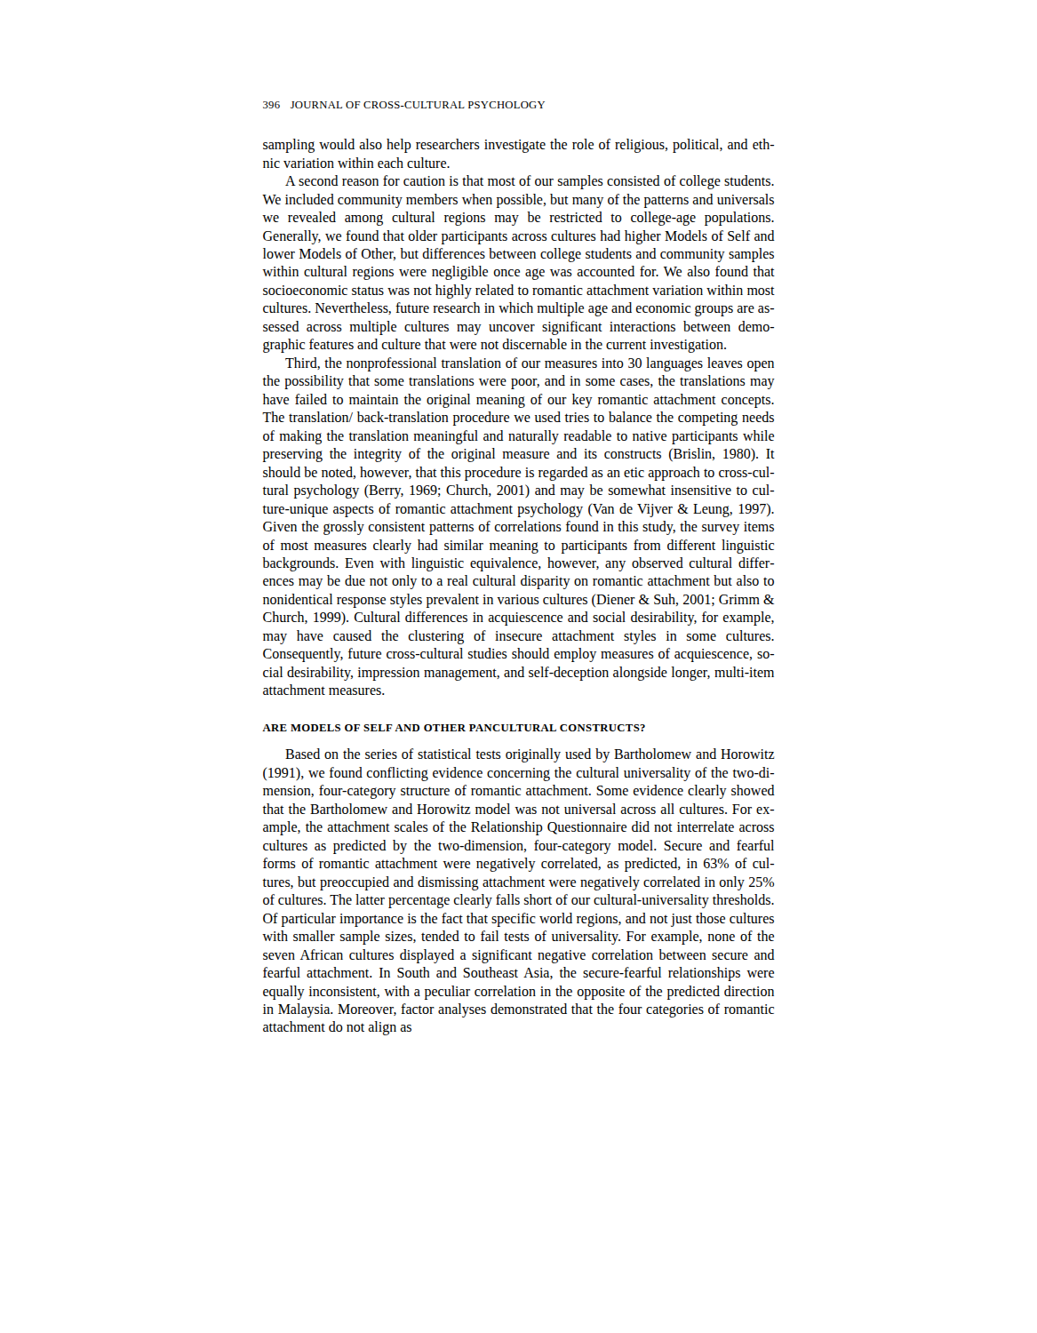396 JOURNAL OF CROSS-CULTURAL PSYCHOLOGY
sampling would also help researchers investigate the role of religious, political, and ethnic variation within each culture.
A second reason for caution is that most of our samples consisted of college students. We included community members when possible, but many of the patterns and universals we revealed among cultural regions may be restricted to college-age populations. Generally, we found that older participants across cultures had higher Models of Self and lower Models of Other, but differences between college students and community samples within cultural regions were negligible once age was accounted for. We also found that socioeconomic status was not highly related to romantic attachment variation within most cultures. Nevertheless, future research in which multiple age and economic groups are assessed across multiple cultures may uncover significant interactions between demographic features and culture that were not discernable in the current investigation.
Third, the nonprofessional translation of our measures into 30 languages leaves open the possibility that some translations were poor, and in some cases, the translations may have failed to maintain the original meaning of our key romantic attachment concepts. The translation/ back-translation procedure we used tries to balance the competing needs of making the translation meaningful and naturally readable to native participants while preserving the integrity of the original measure and its constructs (Brislin, 1980). It should be noted, however, that this procedure is regarded as an etic approach to cross-cultural psychology (Berry, 1969; Church, 2001) and may be somewhat insensitive to culture-unique aspects of romantic attachment psychology (Van de Vijver & Leung, 1997). Given the grossly consistent patterns of correlations found in this study, the survey items of most measures clearly had similar meaning to participants from different linguistic backgrounds. Even with linguistic equivalence, however, any observed cultural differences may be due not only to a real cultural disparity on romantic attachment but also to nonidentical response styles prevalent in various cultures (Diener & Suh, 2001; Grimm & Church, 1999). Cultural differences in acquiescence and social desirability, for example, may have caused the clustering of insecure attachment styles in some cultures. Consequently, future cross-cultural studies should employ measures of acquiescence, social desirability, impression management, and self-deception alongside longer, multi-item attachment measures.
ARE MODELS OF SELF AND OTHER PANCULTURAL CONSTRUCTS?
Based on the series of statistical tests originally used by Bartholomew and Horowitz (1991), we found conflicting evidence concerning the cultural universality of the two-dimension, four-category structure of romantic attachment. Some evidence clearly showed that the Bartholomew and Horowitz model was not universal across all cultures. For example, the attachment scales of the Relationship Questionnaire did not interrelate across cultures as predicted by the two-dimension, four-category model. Secure and fearful forms of romantic attachment were negatively correlated, as predicted, in 63% of cultures, but preoccupied and dismissing attachment were negatively correlated in only 25% of cultures. The latter percentage clearly falls short of our cultural-universality thresholds. Of particular importance is the fact that specific world regions, and not just those cultures with smaller sample sizes, tended to fail tests of universality. For example, none of the seven African cultures displayed a significant negative correlation between secure and fearful attachment. In South and Southeast Asia, the secure-fearful relationships were equally inconsistent, with a peculiar correlation in the opposite of the predicted direction in Malaysia. Moreover, factor analyses demonstrated that the four categories of romantic attachment do not align as